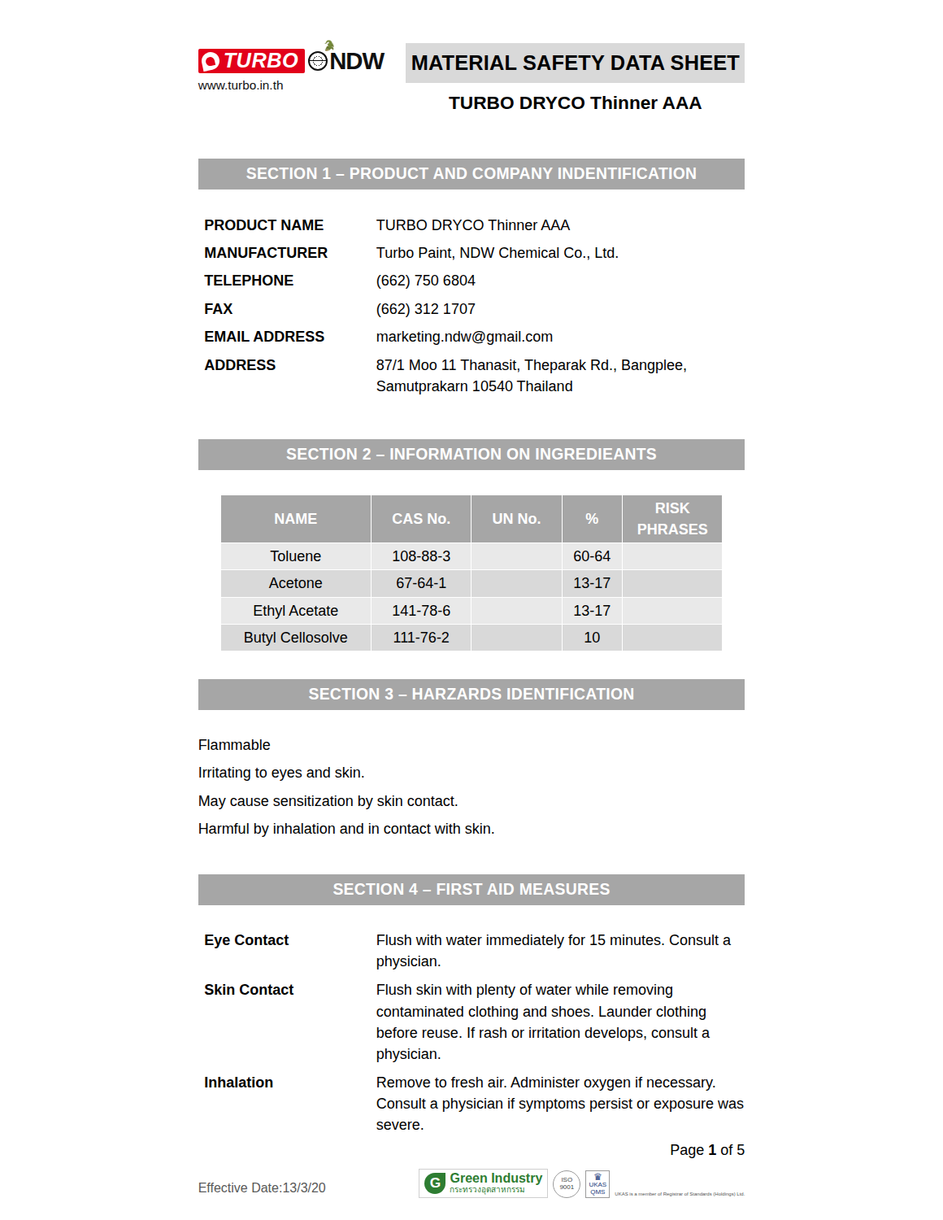TURBO 🐊NDW
www.turbo.in.th
MATERIAL SAFETY DATA SHEET
TURBO DRYCO Thinner AAA
SECTION 1 – PRODUCT AND COMPANY INDENTIFICATION
PRODUCT NAME
TURBO DRYCO Thinner AAA
MANUFACTURER
Turbo Paint, NDW Chemical Co., Ltd.
TELEPHONE
(662) 750 6804
FAX
(662) 312 1707
EMAIL ADDRESS
marketing.ndw@gmail.com
ADDRESS
87/1 Moo 11 Thanasit, Theparak Rd., Bangplee, Samutprakarn 10540 Thailand
SECTION 2 – INFORMATION ON INGREDIEANTS
| NAME | CAS No. | UN No. | % | RISK PHRASES |
| --- | --- | --- | --- | --- |
| Toluene | 108-88-3 | | 60-64 | |
| Acetone | 67-64-1 | | 13-17 | |
| Ethyl Acetate | 141-78-6 | | 13-17 | |
| Butyl Cellosolve | 111-76-2 | | 10 | |
SECTION 3 – HARZARDS IDENTIFICATION
Flammable
Irritating to eyes and skin.
May cause sensitization by skin contact.
Harmful by inhalation and in contact with skin.
SECTION 4 – FIRST AID MEASURES
Eye Contact
Flush with water immediately for 15 minutes. Consult a physician.
Skin Contact
Flush skin with plenty of water while removing contaminated clothing and shoes. Launder clothing before reuse. If rash or irritation develops, consult a physician.
Inhalation
Remove to fresh air. Administer oxygen if necessary. Consult a physician if symptoms persist or exposure was severe.
Page 1 of 5
Effective Date:13/3/20
Green Industry
กระทรวงอุตสาหกรรม
ISO
9001
♛ UKAS QMS
UKAS is a member of Registrar of Standards (Holdings) Ltd.